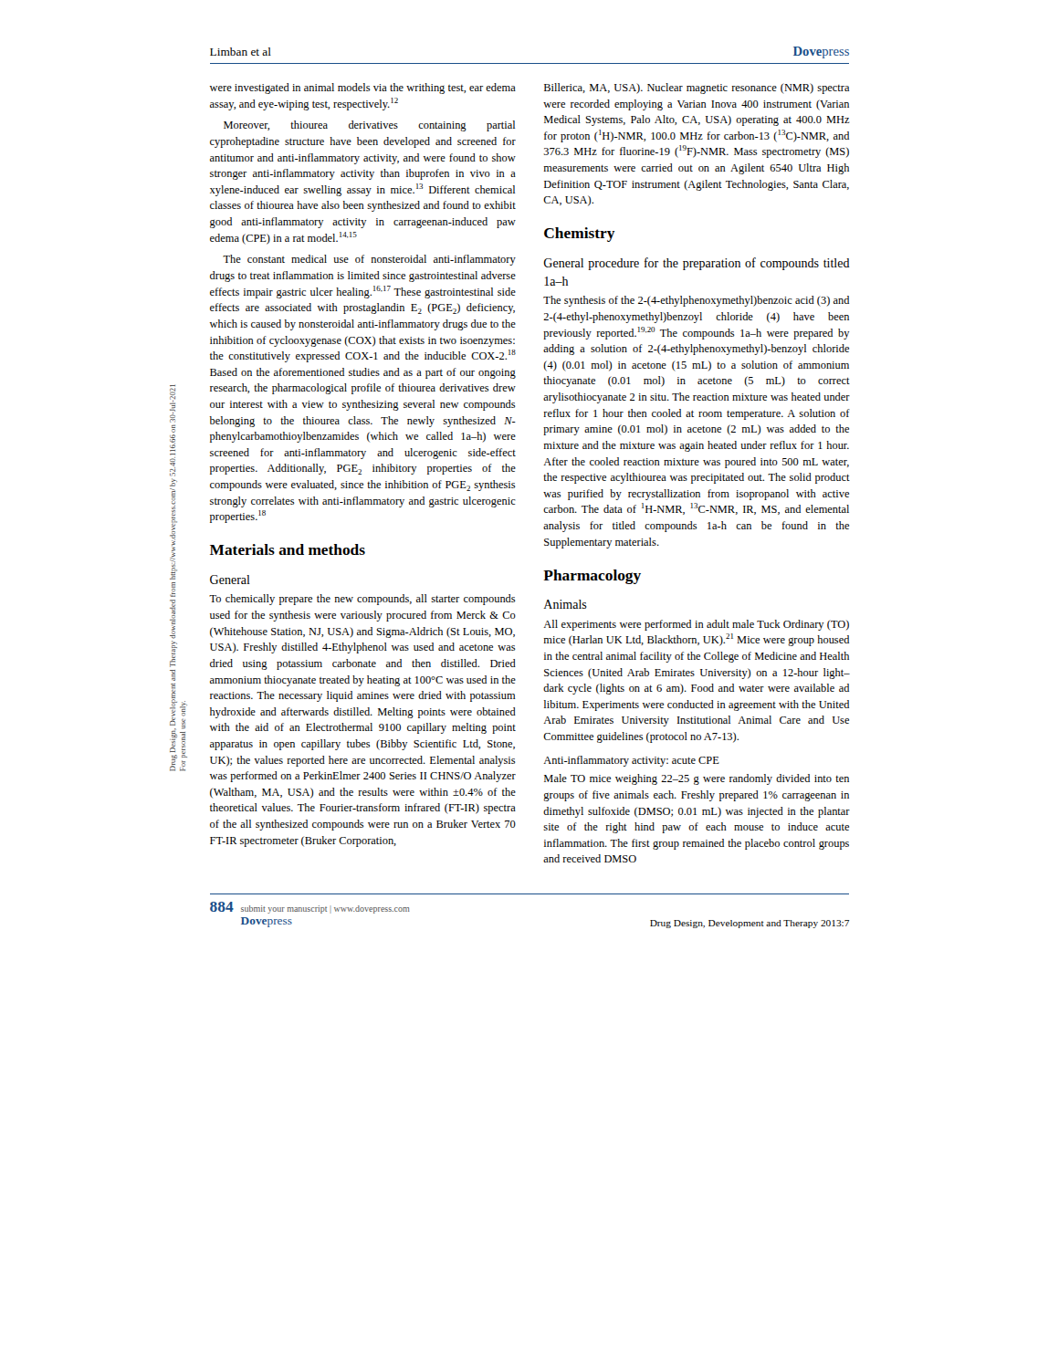Limban et al
Dovepress
Drug Design, Development and Therapy downloaded from https://www.dovepress.com/ by 52.40.116.66 on 30-Jul-2021
For personal use only.
were investigated in animal models via the writhing test, ear edema assay, and eye-wiping test, respectively.12
Moreover, thiourea derivatives containing partial cyproheptadine structure have been developed and screened for antitumor and anti-inflammatory activity, and were found to show stronger anti-inflammatory activity than ibuprofen in vivo in a xylene-induced ear swelling assay in mice.13 Different chemical classes of thiourea have also been synthesized and found to exhibit good anti-inflammatory activity in carrageenan-induced paw edema (CPE) in a rat model.14,15
The constant medical use of nonsteroidal anti-inflammatory drugs to treat inflammation is limited since gastrointestinal adverse effects impair gastric ulcer healing.16,17 These gastrointestinal side effects are associated with prostaglandin E2 (PGE2) deficiency, which is caused by nonsteroidal anti-inflammatory drugs due to the inhibition of cyclooxygenase (COX) that exists in two isoenzymes: the constitutively expressed COX-1 and the inducible COX-2.18 Based on the aforementioned studies and as a part of our ongoing research, the pharmacological profile of thiourea derivatives drew our interest with a view to synthesizing several new compounds belonging to the thiourea class. The newly synthesized N-phenylcarbamothioylbenzamides (which we called 1a–h) were screened for anti-inflammatory and ulcerogenic side-effect properties. Additionally, PGE2 inhibitory properties of the compounds were evaluated, since the inhibition of PGE2 synthesis strongly correlates with anti-inflammatory and gastric ulcerogenic properties.18
Materials and methods
General
To chemically prepare the new compounds, all starter compounds used for the synthesis were variously procured from Merck & Co (Whitehouse Station, NJ, USA) and Sigma-Aldrich (St Louis, MO, USA). Freshly distilled 4-Ethylphenol was used and acetone was dried using potassium carbonate and then distilled. Dried ammonium thiocyanate treated by heating at 100°C was used in the reactions. The necessary liquid amines were dried with potassium hydroxide and afterwards distilled. Melting points were obtained with the aid of an Electrothermal 9100 capillary melting point apparatus in open capillary tubes (Bibby Scientific Ltd, Stone, UK); the values reported here are uncorrected. Elemental analysis was performed on a PerkinElmer 2400 Series II CHNS/O Analyzer (Waltham, MA, USA) and the results were within ±0.4% of the theoretical values. The Fourier-transform infrared (FT-IR) spectra of the all synthesized compounds were run on a Bruker Vertex 70 FT-IR spectrometer (Bruker Corporation,
Billerica, MA, USA). Nuclear magnetic resonance (NMR) spectra were recorded employing a Varian Inova 400 instrument (Varian Medical Systems, Palo Alto, CA, USA) operating at 400.0 MHz for proton (1H)-NMR, 100.0 MHz for carbon-13 (13C)-NMR, and 376.3 MHz for fluorine-19 (19F)-NMR. Mass spectrometry (MS) measurements were carried out on an Agilent 6540 Ultra High Definition Q-TOF instrument (Agilent Technologies, Santa Clara, CA, USA).
Chemistry
General procedure for the preparation of compounds titled 1a–h
The synthesis of the 2-(4-ethylphenoxymethyl)benzoic acid (3) and 2-(4-ethyl-phenoxymethyl)benzoyl chloride (4) have been previously reported.19,20 The compounds 1a–h were prepared by adding a solution of 2-(4-ethylphenoxymethyl)-benzoyl chloride (4) (0.01 mol) in acetone (15 mL) to a solution of ammonium thiocyanate (0.01 mol) in acetone (5 mL) to correct arylisothiocyanate 2 in situ. The reaction mixture was heated under reflux for 1 hour then cooled at room temperature. A solution of primary amine (0.01 mol) in acetone (2 mL) was added to the mixture and the mixture was again heated under reflux for 1 hour. After the cooled reaction mixture was poured into 500 mL water, the respective acylthiourea was precipitated out. The solid product was purified by recrystallization from isopropanol with active carbon. The data of 1H-NMR, 13C-NMR, IR, MS, and elemental analysis for titled compounds 1a-h can be found in the Supplementary materials.
Pharmacology
Animals
All experiments were performed in adult male Tuck Ordinary (TO) mice (Harlan UK Ltd, Blackthorn, UK).21 Mice were group housed in the central animal facility of the College of Medicine and Health Sciences (United Arab Emirates University) on a 12-hour light–dark cycle (lights on at 6 am). Food and water were available ad libitum. Experiments were conducted in agreement with the United Arab Emirates University Institutional Animal Care and Use Committee guidelines (protocol no A7-13).
Anti-inflammatory activity: acute CPE
Male TO mice weighing 22–25 g were randomly divided into ten groups of five animals each. Freshly prepared 1% carrageenan in dimethyl sulfoxide (DMSO; 0.01 mL) was injected in the plantar site of the right hind paw of each mouse to induce acute inflammation. The first group remained the placebo control groups and received DMSO
884
submit your manuscript | www.dovepress.com
Dovepress
Drug Design, Development and Therapy 2013:7